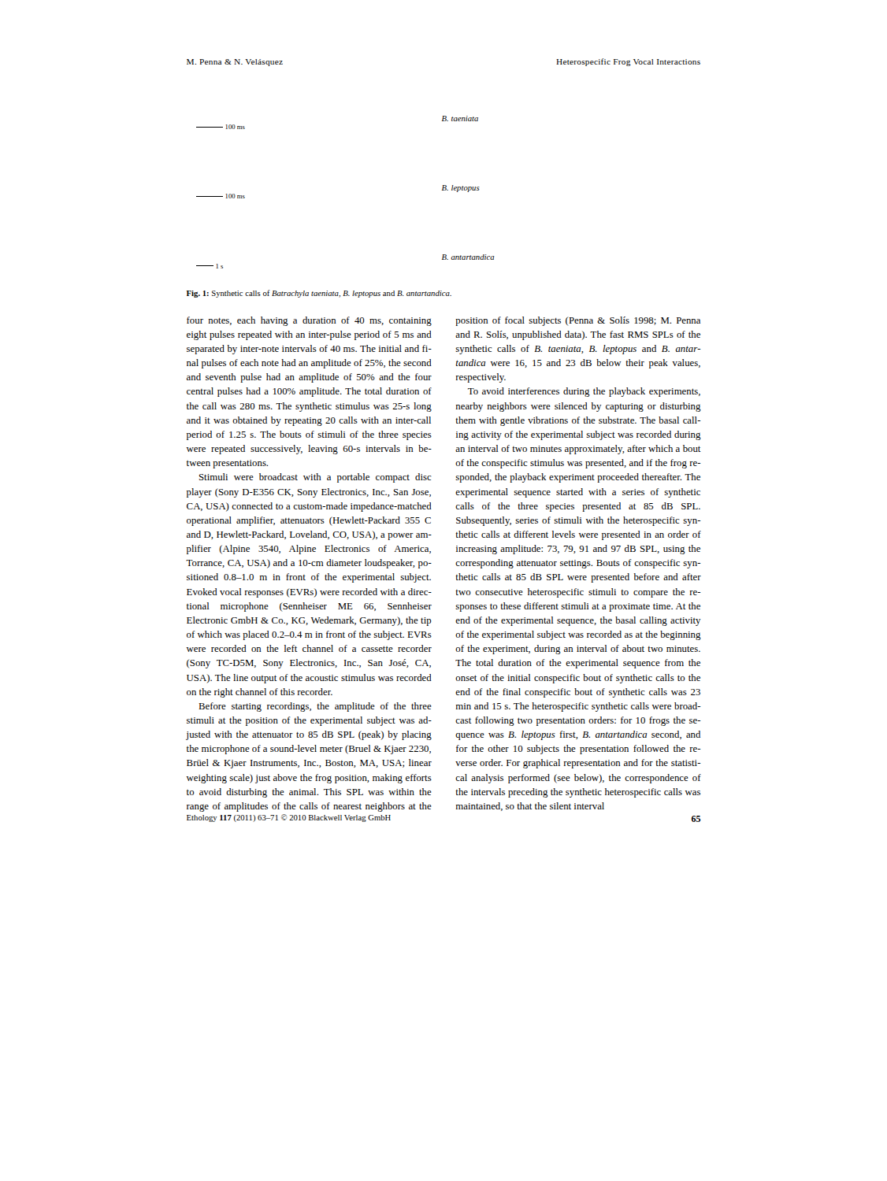M. Penna & N. Velásquez
Heterospecific Frog Vocal Interactions
100 ms
100 ms
1 s
B. taeniata
B. leptopus
B. antartandica
Fig. 1: Synthetic calls of Batrachyla taeniata, B. leptopus and B. antartandica.
four notes, each having a duration of 40 ms, containing eight pulses repeated with an inter-pulse period of 5 ms and separated by inter-note intervals of 40 ms. The initial and final pulses of each note had an amplitude of 25%, the second and seventh pulse had an amplitude of 50% and the four central pulses had a 100% amplitude. The total duration of the call was 280 ms. The synthetic stimulus was 25-s long and it was obtained by repeating 20 calls with an inter-call period of 1.25 s. The bouts of stimuli of the three species were repeated successively, leaving 60-s intervals in between presentations.
Stimuli were broadcast with a portable compact disc player (Sony D-E356 CK, Sony Electronics, Inc., San Jose, CA, USA) connected to a custom-made impedance-matched operational amplifier, attenuators (Hewlett-Packard 355 C and D, Hewlett-Packard, Loveland, CO, USA), a power amplifier (Alpine 3540, Alpine Electronics of America, Torrance, CA, USA) and a 10-cm diameter loudspeaker, positioned 0.8–1.0 m in front of the experimental subject. Evoked vocal responses (EVRs) were recorded with a directional microphone (Sennheiser ME 66, Sennheiser Electronic GmbH & Co., KG, Wedemark, Germany), the tip of which was placed 0.2–0.4 m in front of the subject. EVRs were recorded on the left channel of a cassette recorder (Sony TC-D5M, Sony Electronics, Inc., San José, CA, USA). The line output of the acoustic stimulus was recorded on the right channel of this recorder.
Before starting recordings, the amplitude of the three stimuli at the position of the experimental subject was adjusted with the attenuator to 85 dB SPL (peak) by placing the microphone of a sound-level meter (Bruel & Kjaer 2230, Brüel & Kjaer Instruments, Inc., Boston, MA, USA; linear weighting scale) just above the frog position, making efforts to avoid disturbing the animal. This SPL was within the range of amplitudes of the calls of nearest neighbors at the position of focal subjects (Penna & Solís 1998; M. Penna and R. Solís, unpublished data). The fast RMS SPLs of the synthetic calls of B. taeniata, B. leptopus and B. antartandica were 16, 15 and 23 dB below their peak values, respectively.
To avoid interferences during the playback experiments, nearby neighbors were silenced by capturing or disturbing them with gentle vibrations of the substrate. The basal calling activity of the experimental subject was recorded during an interval of two minutes approximately, after which a bout of the conspecific stimulus was presented, and if the frog responded, the playback experiment proceeded thereafter. The experimental sequence started with a series of synthetic calls of the three species presented at 85 dB SPL. Subsequently, series of stimuli with the heterospecific synthetic calls at different levels were presented in an order of increasing amplitude: 73, 79, 91 and 97 dB SPL, using the corresponding attenuator settings. Bouts of conspecific synthetic calls at 85 dB SPL were presented before and after two consecutive heterospecific stimuli to compare the responses to these different stimuli at a proximate time. At the end of the experimental sequence, the basal calling activity of the experimental subject was recorded as at the beginning of the experiment, during an interval of about two minutes. The total duration of the experimental sequence from the onset of the initial conspecific bout of synthetic calls to the end of the final conspecific bout of synthetic calls was 23 min and 15 s. The heterospecific synthetic calls were broadcast following two presentation orders: for 10 frogs the sequence was B. leptopus first, B. antartandica second, and for the other 10 subjects the presentation followed the reverse order. For graphical representation and for the statistical analysis performed (see below), the correspondence of the intervals preceding the synthetic heterospecific calls was maintained, so that the silent interval
Ethology 117 (2011) 63–71 © 2010 Blackwell Verlag GmbH
65